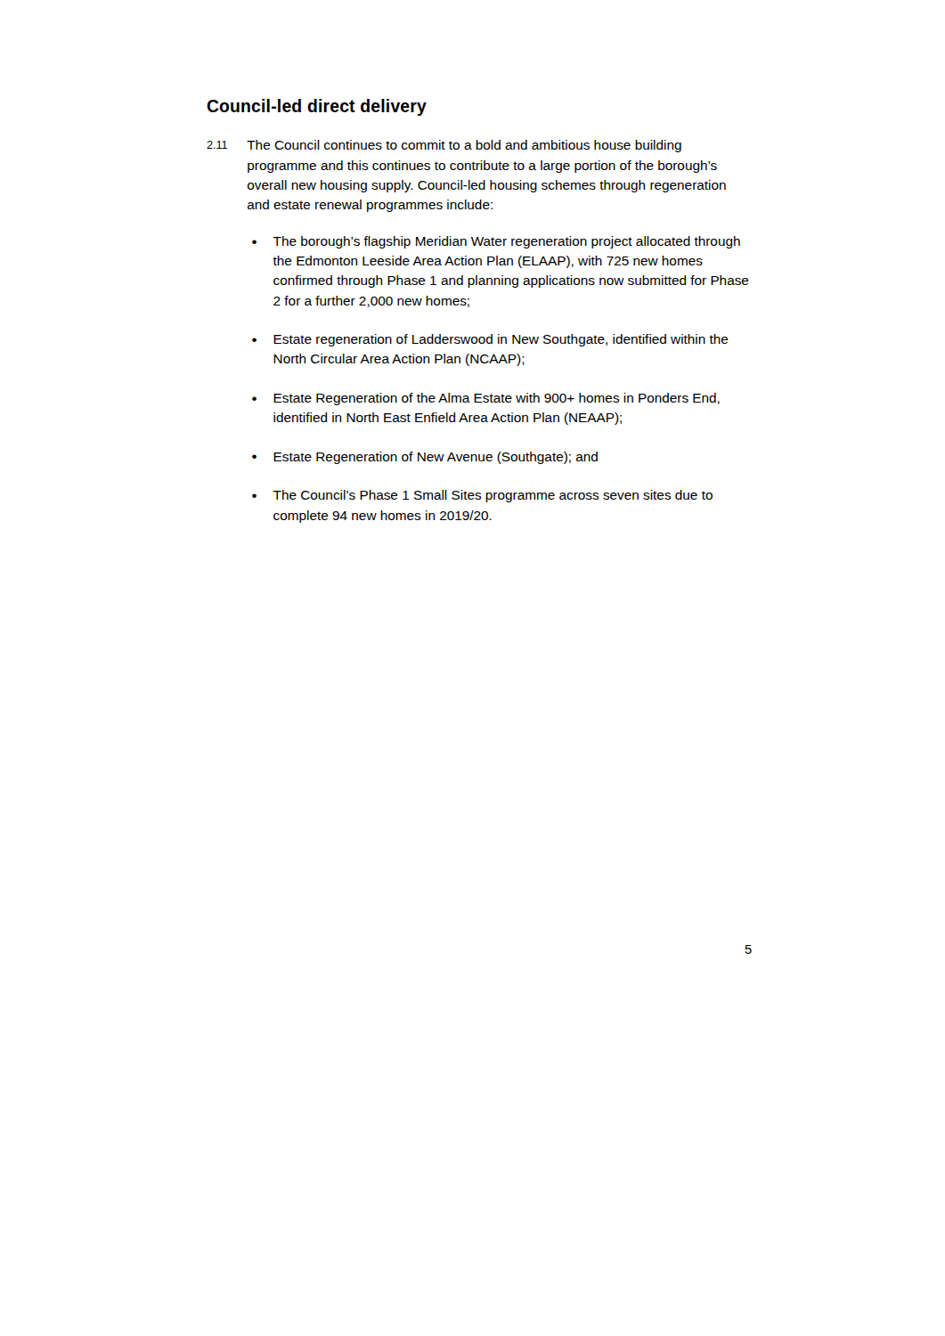Council-led direct delivery
2.11
The Council continues to commit to a bold and ambitious house building programme and this continues to contribute to a large portion of the borough’s overall new housing supply. Council-led housing schemes through regeneration and estate renewal programmes include:
The borough’s flagship Meridian Water regeneration project allocated through the Edmonton Leeside Area Action Plan (ELAAP), with 725 new homes confirmed through Phase 1 and planning applications now submitted for Phase 2 for a further 2,000 new homes;
Estate regeneration of Ladderswood in New Southgate, identified within the North Circular Area Action Plan (NCAAP);
Estate Regeneration of the Alma Estate with 900+ homes in Ponders End, identified in North East Enfield Area Action Plan (NEAAP);
Estate Regeneration of New Avenue (Southgate); and
The Council’s Phase 1 Small Sites programme across seven sites due to complete 94 new homes in 2019/20.
5